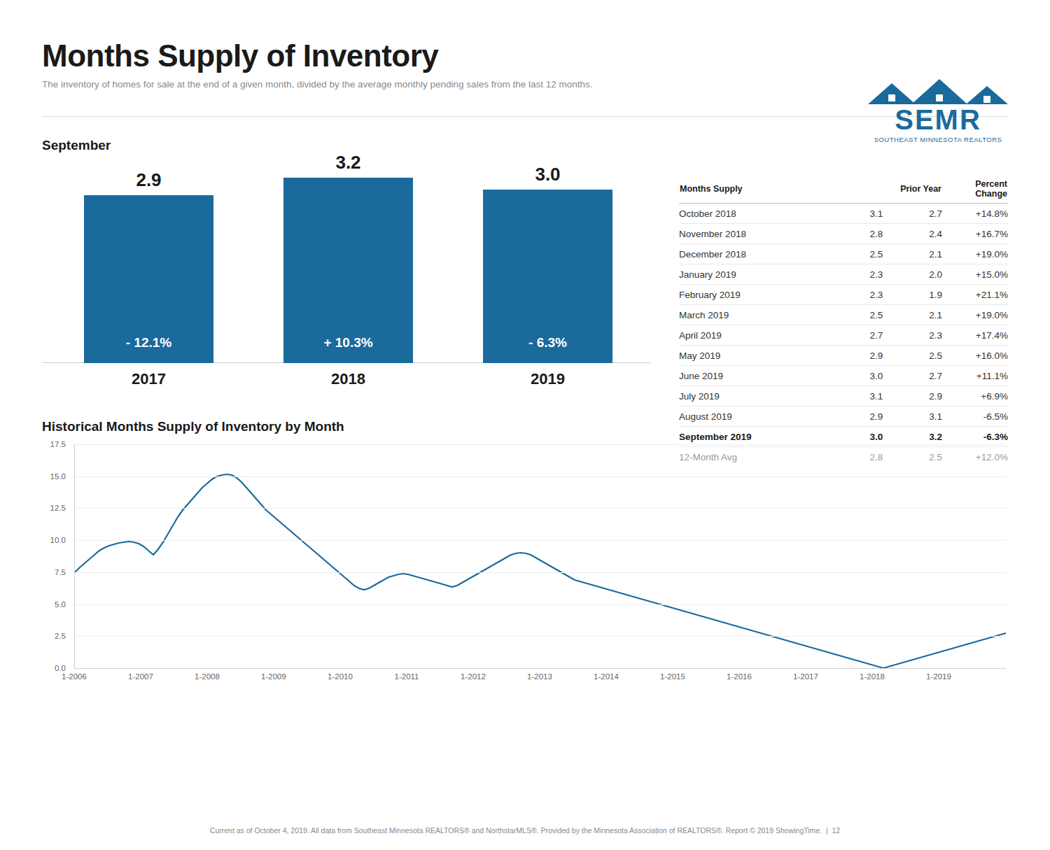SEMR
SOUTHEAST MINNESOTA REALTORS
Months Supply of Inventory
The inventory of homes for sale at the end of a given month, divided by the average monthly pending sales from the last 12 months.
September
2.9
- 12.1%
2017
3.2
+ 10.3%
2018
3.0
- 6.3%
2019
| Months Supply | | Prior Year | Percent Change |
| --- | --- | --- | --- |
| October 2018 | 3.1 | 2.7 | +14.8% |
| November 2018 | 2.8 | 2.4 | +16.7% |
| December 2018 | 2.5 | 2.1 | +19.0% |
| January 2019 | 2.3 | 2.0 | +15.0% |
| February 2019 | 2.3 | 1.9 | +21.1% |
| March 2019 | 2.5 | 2.1 | +19.0% |
| April 2019 | 2.7 | 2.3 | +17.4% |
| May 2019 | 2.9 | 2.5 | +16.0% |
| June 2019 | 3.0 | 2.7 | +11.1% |
| July 2019 | 3.1 | 2.9 | +6.9% |
| August 2019 | 2.9 | 3.1 | -6.5% |
| September 2019 | 3.0 | 3.2 | -6.3% |
| 12-Month Avg | 2.8 | 2.5 | +12.0% |
Historical Months Supply of Inventory by Month
17.5
15.0
12.5
10.0
7.5
5.0
2.5
0.0
1-2006
1-2007
1-2008
1-2009
1-2010
1-2011
1-2012
1-2013
1-2014
1-2015
1-2016
1-2017
1-2018
1-2019
Current as of October 4, 2019. All data from Southeast Minnesota REALTORS® and NorthstarMLS®. Provided by the Minnesota Association of REALTORS®. Report © 2019 ShowingTime. | 12